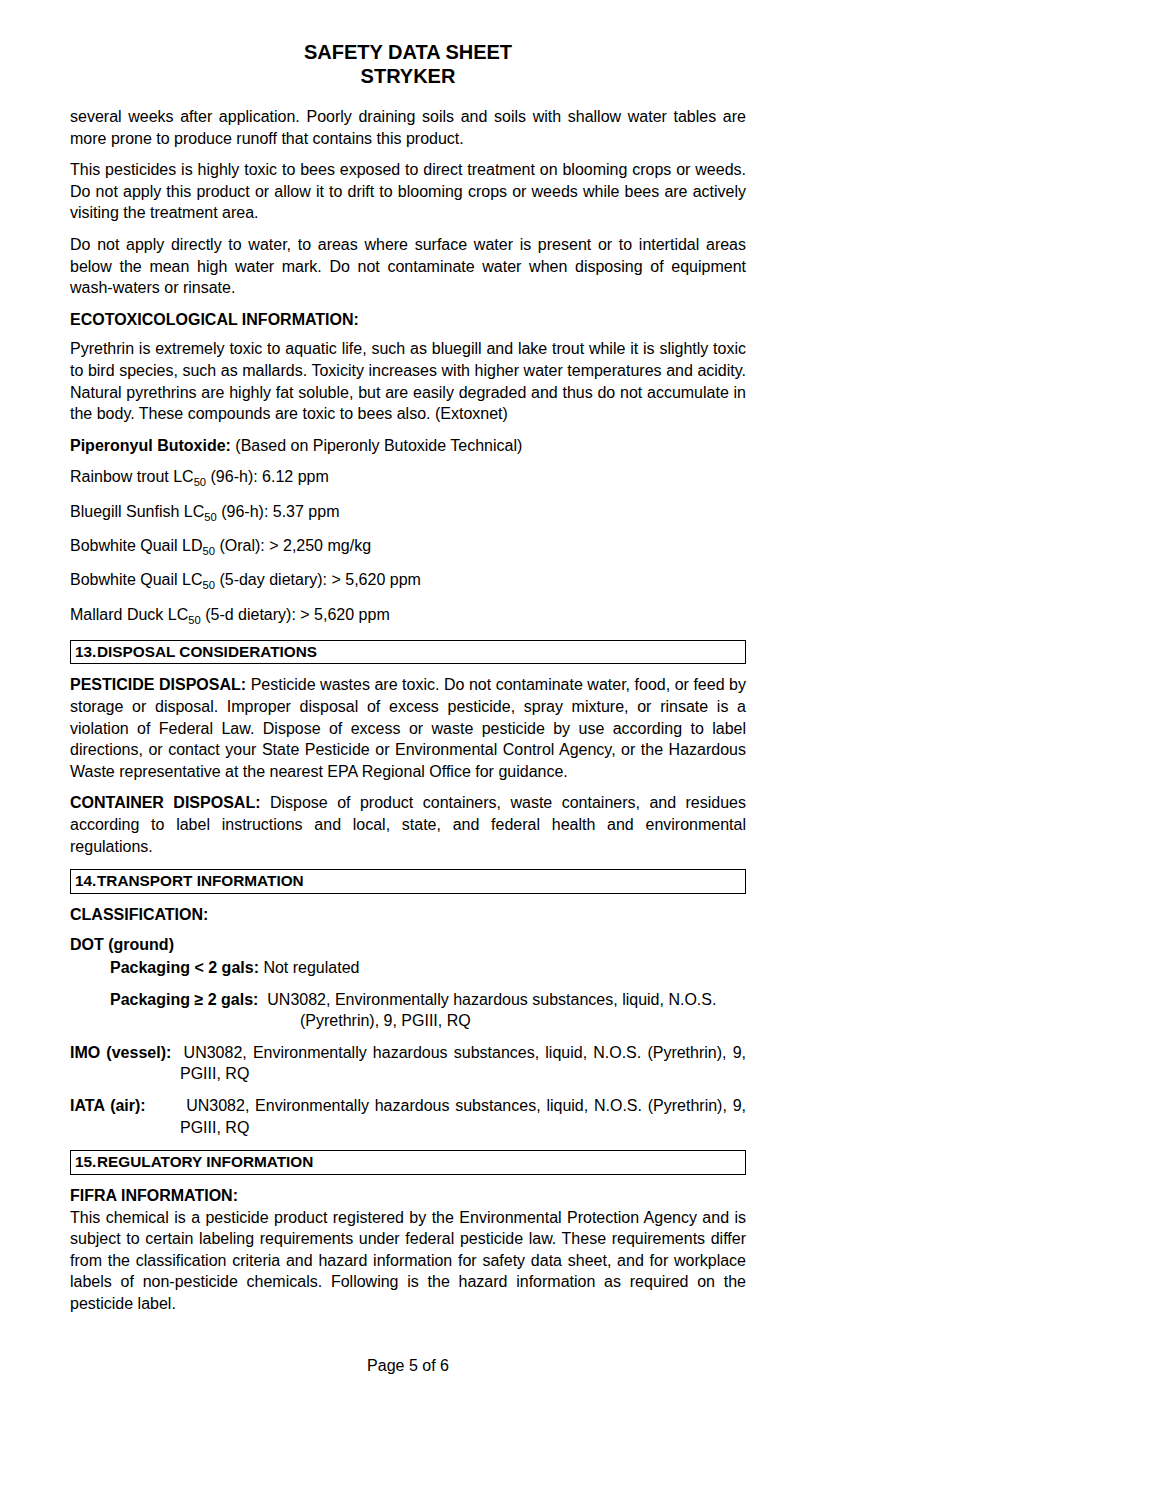SAFETY DATA SHEET
STRYKER
several weeks after application. Poorly draining soils and soils with shallow water tables are more prone to produce runoff that contains this product.
This pesticides is highly toxic to bees exposed to direct treatment on blooming crops or weeds. Do not apply this product or allow it to drift to blooming crops or weeds while bees are actively visiting the treatment area.
Do not apply directly to water, to areas where surface water is present or to intertidal areas below the mean high water mark. Do not contaminate water when disposing of equipment wash-waters or rinsate.
ECOTOXICOLOGICAL INFORMATION:
Pyrethrin is extremely toxic to aquatic life, such as bluegill and lake trout while it is slightly toxic to bird species, such as mallards. Toxicity increases with higher water temperatures and acidity. Natural pyrethrins are highly fat soluble, but are easily degraded and thus do not accumulate in the body. These compounds are toxic to bees also. (Extoxnet)
Piperonyul Butoxide: (Based on Piperonly Butoxide Technical)
Rainbow trout LC50 (96-h): 6.12 ppm
Bluegill Sunfish LC50 (96-h): 5.37 ppm
Bobwhite Quail LD50 (Oral): > 2,250 mg/kg
Bobwhite Quail LC50 (5-day dietary): > 5,620 ppm
Mallard Duck LC50 (5-d dietary): > 5,620 ppm
13. DISPOSAL CONSIDERATIONS
PESTICIDE DISPOSAL: Pesticide wastes are toxic. Do not contaminate water, food, or feed by storage or disposal. Improper disposal of excess pesticide, spray mixture, or rinsate is a violation of Federal Law. Dispose of excess or waste pesticide by use according to label directions, or contact your State Pesticide or Environmental Control Agency, or the Hazardous Waste representative at the nearest EPA Regional Office for guidance.
CONTAINER DISPOSAL: Dispose of product containers, waste containers, and residues according to label instructions and local, state, and federal health and environmental regulations.
14. TRANSPORT INFORMATION
CLASSIFICATION:
DOT (ground)
Packaging < 2 gals: Not regulated
Packaging ≥ 2 gals: UN3082, Environmentally hazardous substances, liquid, N.O.S.
(Pyrethrin), 9, PGIII, RQ
IMO (vessel): UN3082, Environmentally hazardous substances, liquid, N.O.S. (Pyrethrin), 9, PGIII, RQ
IATA (air): UN3082, Environmentally hazardous substances, liquid, N.O.S. (Pyrethrin), 9, PGIII, RQ
15. REGULATORY INFORMATION
FIFRA INFORMATION:
This chemical is a pesticide product registered by the Environmental Protection Agency and is subject to certain labeling requirements under federal pesticide law. These requirements differ from the classification criteria and hazard information for safety data sheet, and for workplace labels of non-pesticide chemicals. Following is the hazard information as required on the pesticide label.
Page 5 of 6